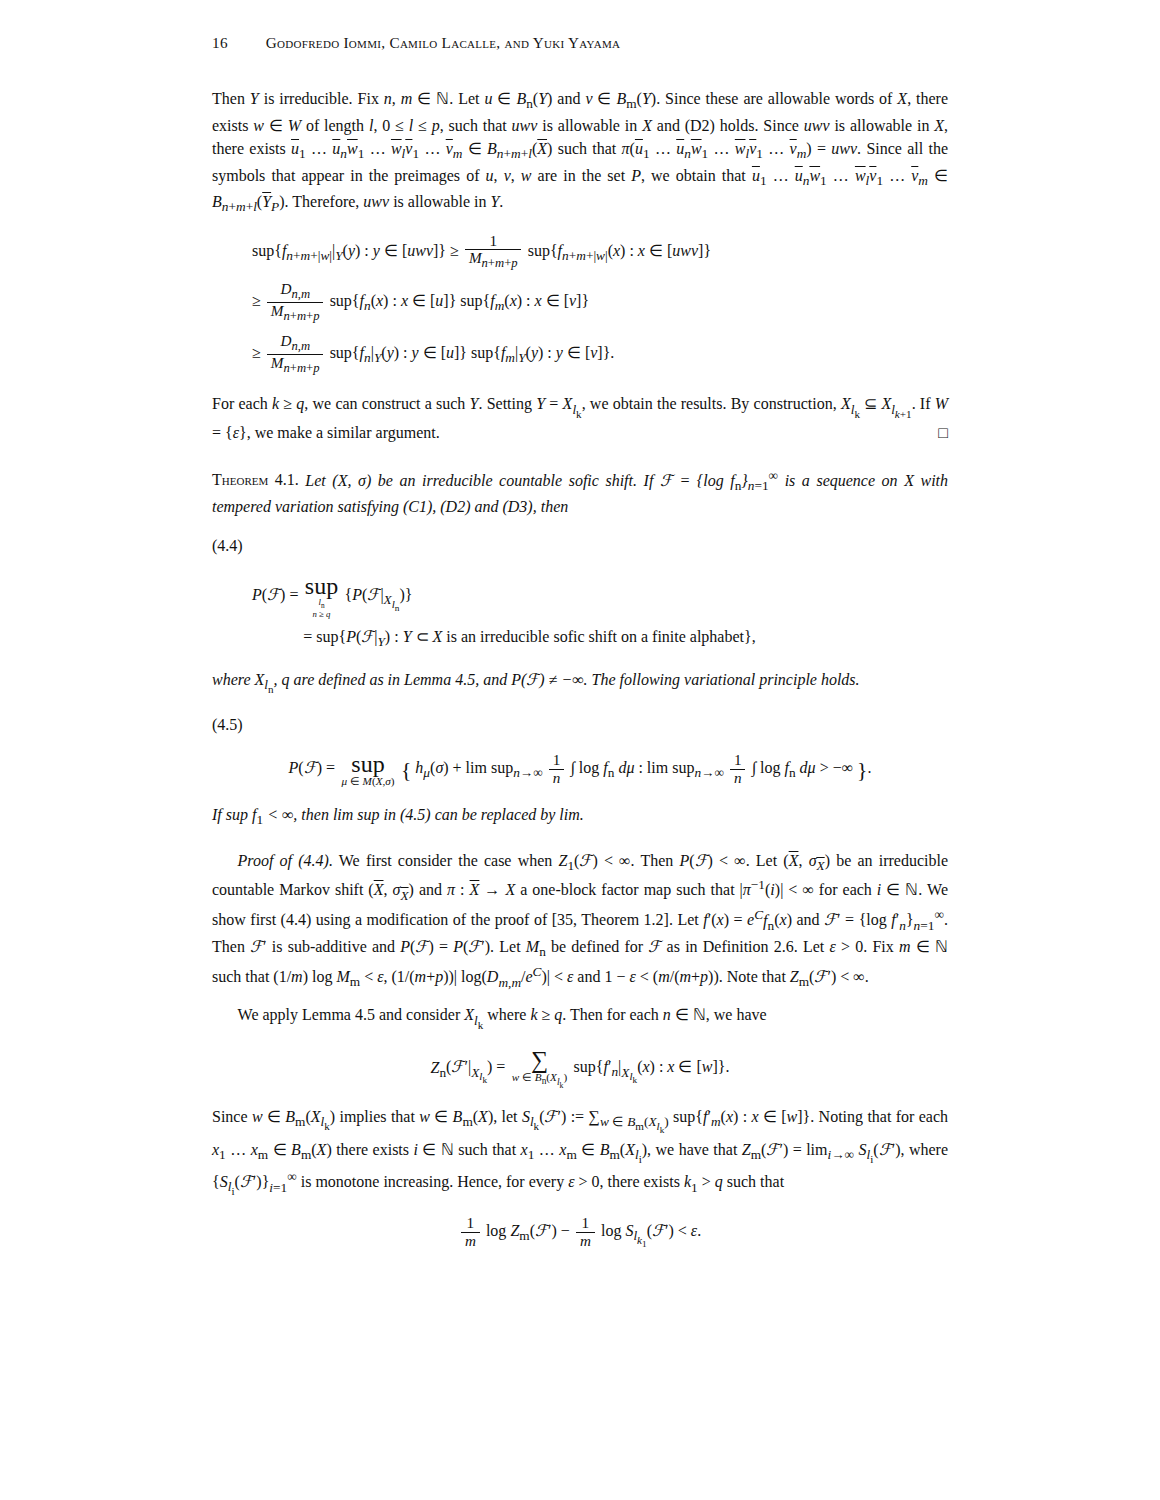16 Godofredo Iommi, Camilo Lacalle, and Yuki Yayama
Then Y is irreducible. Fix n, m ∈ ℕ. Let u ∈ Bn(Y) and v ∈ Bm(Y). Since these are allowable words of X, there exists w ∈ W of length l, 0 ≤ l ≤ p, such that uwv is allowable in X and (D2) holds. Since uwv is allowable in X, there exists u1 … unw1 … wlv1 … vm ∈ Bn+m+l(X) such that π(u1 … unw1 … wlv1 … vm) = uwv. Since all the symbols that appear in the preimages of u, v, w are in the set P, we obtain that u1 … unw1 … wlv1 … vm ∈ Bn+m+l(YP). Therefore, uwv is allowable in Y.
sup{fn+m+|w||Y(y) : y ∈ [uwv]} ≥ 1 Mn+m+p sup{fn+m+|w|(x) : x ∈ [uwv]}
≥ Dn,m Mn+m+p sup{fn(x) : x ∈ [u]} sup{fm(x) : x ∈ [v]}
≥ Dn,m Mn+m+p sup{fn|Y(y) : y ∈ [u]} sup{fm|Y(y) : y ∈ [v]}.
For each k ≥ q, we can construct a such Y. Setting Y = Xlk, we obtain the results. By construction, Xlk ⊆ Xlk+1. If W = {ε}, we make a similar argument. □
Theorem 4.1. Let (X, σ) be an irreducible countable sofic shift. If ℱ = {log fn}n=1∞ is a sequence on X with tempered variation satisfying (C1), (D2) and (D3), then
(4.4)
P(ℱ) = sup ln
n ≥ q {P(ℱ|Xln)}
= sup{P(ℱ|Y) : Y ⊂ X is an irreducible sofic shift on a finite alphabet},
where Xln, q are defined as in Lemma 4.5, and P(ℱ) ≠ −∞. The following variational principle holds.
(4.5)
P(ℱ) = sup μ ∈ M(X,σ) { hμ(σ) + lim supn→∞ 1 n ∫ log fn dμ : lim supn→∞ 1 n ∫ log fn dμ > −∞ }.
If sup f1 < ∞, then lim sup in (4.5) can be replaced by lim.
Proof of (4.4). We first consider the case when Z1(ℱ) < ∞. Then P(ℱ) < ∞. Let (X, σX) be an irreducible countable Markov shift (X, σX) and π : X → X a one-block factor map such that |π−1(i)| < ∞ for each i ∈ ℕ. We show first (4.4) using a modification of the proof of [35, Theorem 1.2]. Let f′(x) = eCfn(x) and ℱ′ = {log f′n}n=1∞. Then ℱ′ is sub-additive and P(ℱ) = P(ℱ′). Let Mn be defined for ℱ as in Definition 2.6. Let ε > 0. Fix m ∈ ℕ such that (1/m) log Mm < ε, (1/(m+p))| log(Dm,m/eC)| < ε and 1 − ε < (m/(m+p)). Note that Zm(ℱ′) < ∞.
We apply Lemma 4.5 and consider Xlk where k ≥ q. Then for each n ∈ ℕ, we have
Zn(ℱ′|Xlk) = ∑w ∈ Bn(Xlk) sup{f′n|Xlk(x) : x ∈ [w]}.
Since w ∈ Bm(Xlk) implies that w ∈ Bm(X), let Slk(ℱ′) := ∑w ∈ Bm(Xlk) sup{f′m(x) : x ∈ [w]}. Noting that for each x1 … xm ∈ Bm(X) there exists i ∈ ℕ such that x1 … xm ∈ Bm(Xli), we have that Zm(ℱ′) = limi→∞ Sli(ℱ′), where {Sli(ℱ′)}i=1∞ is monotone increasing. Hence, for every ε > 0, there exists k1 > q such that
1 m log Zm(ℱ′) − 1 m log Slk1(ℱ′) < ε.